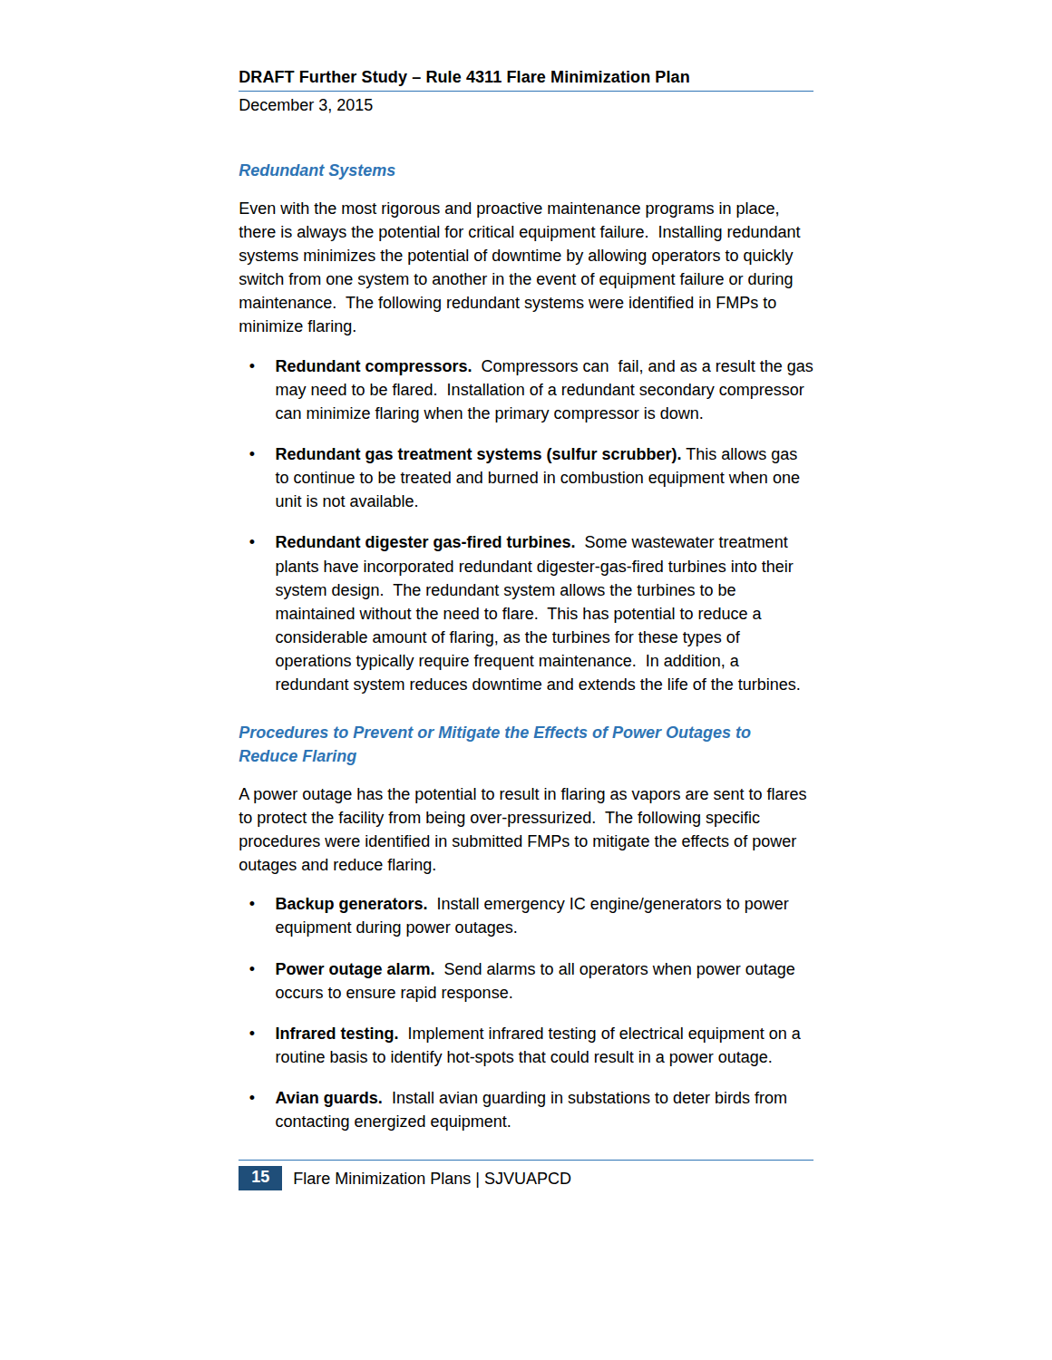DRAFT Further Study – Rule 4311 Flare Minimization Plan
December 3, 2015
Redundant Systems
Even with the most rigorous and proactive maintenance programs in place, there is always the potential for critical equipment failure. Installing redundant systems minimizes the potential of downtime by allowing operators to quickly switch from one system to another in the event of equipment failure or during maintenance. The following redundant systems were identified in FMPs to minimize flaring.
Redundant compressors. Compressors can fail, and as a result the gas may need to be flared. Installation of a redundant secondary compressor can minimize flaring when the primary compressor is down.
Redundant gas treatment systems (sulfur scrubber). This allows gas to continue to be treated and burned in combustion equipment when one unit is not available.
Redundant digester gas-fired turbines. Some wastewater treatment plants have incorporated redundant digester-gas-fired turbines into their system design. The redundant system allows the turbines to be maintained without the need to flare. This has potential to reduce a considerable amount of flaring, as the turbines for these types of operations typically require frequent maintenance. In addition, a redundant system reduces downtime and extends the life of the turbines.
Procedures to Prevent or Mitigate the Effects of Power Outages to Reduce Flaring
A power outage has the potential to result in flaring as vapors are sent to flares to protect the facility from being over-pressurized. The following specific procedures were identified in submitted FMPs to mitigate the effects of power outages and reduce flaring.
Backup generators. Install emergency IC engine/generators to power equipment during power outages.
Power outage alarm. Send alarms to all operators when power outage occurs to ensure rapid response.
Infrared testing. Implement infrared testing of electrical equipment on a routine basis to identify hot-spots that could result in a power outage.
Avian guards. Install avian guarding in substations to deter birds from contacting energized equipment.
15 Flare Minimization Plans | SJVUAPCD